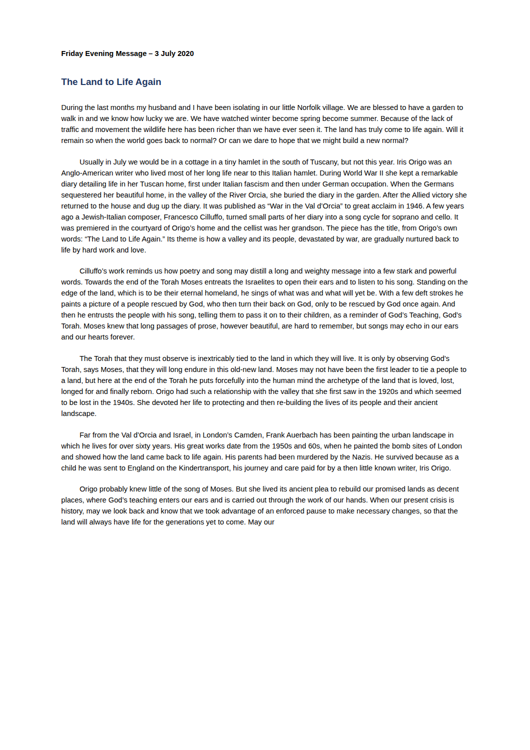Friday Evening Message – 3 July 2020
The Land to Life Again
During the last months my husband and I have been isolating in our little Norfolk village. We are blessed to have a garden to walk in and we know how lucky we are. We have watched winter become spring become summer. Because of the lack of traffic and movement the wildlife here has been richer than we have ever seen it. The land has truly come to life again. Will it remain so when the world goes back to normal? Or can we dare to hope that we might build a new normal?
Usually in July we would be in a cottage in a tiny hamlet in the south of Tuscany, but not this year. Iris Origo was an Anglo-American writer who lived most of her long life near to this Italian hamlet. During World War II she kept a remarkable diary detailing life in her Tuscan home, first under Italian fascism and then under German occupation. When the Germans sequestered her beautiful home, in the valley of the River Orcia, she buried the diary in the garden. After the Allied victory she returned to the house and dug up the diary. It was published as “War in the Val d’Orcia” to great acclaim in 1946. A few years ago a Jewish-Italian composer, Francesco Cilluffo, turned small parts of her diary into a song cycle for soprano and cello. It was premiered in the courtyard of Origo’s home and the cellist was her grandson. The piece has the title, from Origo’s own words: “The Land to Life Again.” Its theme is how a valley and its people, devastated by war, are gradually nurtured back to life by hard work and love.
Cilluffo’s work reminds us how poetry and song may distill a long and weighty message into a few stark and powerful words. Towards the end of the Torah Moses entreats the Israelites to open their ears and to listen to his song. Standing on the edge of the land, which is to be their eternal homeland, he sings of what was and what will yet be. With a few deft strokes he paints a picture of a people rescued by God, who then turn their back on God, only to be rescued by God once again. And then he entrusts the people with his song, telling them to pass it on to their children, as a reminder of God’s Teaching, God’s Torah. Moses knew that long passages of prose, however beautiful, are hard to remember, but songs may echo in our ears and our hearts forever.
The Torah that they must observe is inextricably tied to the land in which they will live. It is only by observing God’s Torah, says Moses, that they will long endure in this old-new land. Moses may not have been the first leader to tie a people to a land, but here at the end of the Torah he puts forcefully into the human mind the archetype of the land that is loved, lost, longed for and finally reborn. Origo had such a relationship with the valley that she first saw in the 1920s and which seemed to be lost in the 1940s. She devoted her life to protecting and then re-building the lives of its people and their ancient landscape.
Far from the Val d’Orcia and Israel, in London’s Camden, Frank Auerbach has been painting the urban landscape in which he lives for over sixty years. His great works date from the 1950s and 60s, when he painted the bomb sites of London and showed how the land came back to life again. His parents had been murdered by the Nazis. He survived because as a child he was sent to England on the Kindertransport, his journey and care paid for by a then little known writer, Iris Origo.
Origo probably knew little of the song of Moses. But she lived its ancient plea to rebuild our promised lands as decent places, where God’s teaching enters our ears and is carried out through the work of our hands. When our present crisis is history, may we look back and know that we took advantage of an enforced pause to make necessary changes, so that the land will always have life for the generations yet to come. May our